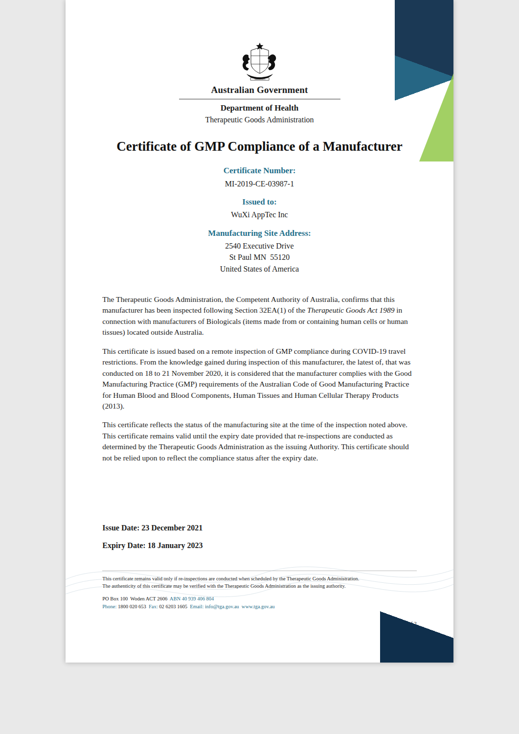AUSTRALIA
Australian Government
Department of Health
Therapeutic Goods Administration
Certificate of GMP Compliance of a Manufacturer
Certificate Number:
MI-2019-CE-03987-1
Issued to:
WuXi AppTec Inc
Manufacturing Site Address:
2540 Executive Drive
St Paul MN 55120
United States of America
The Therapeutic Goods Administration, the Competent Authority of Australia, confirms that this manufacturer has been inspected following Section 32EA(1) of the Therapeutic Goods Act 1989 in connection with manufacturers of Biologicals (items made from or containing human cells or human tissues) located outside Australia.
This certificate is issued based on a remote inspection of GMP compliance during COVID-19 travel restrictions. From the knowledge gained during inspection of this manufacturer, the latest of, that was conducted on 18 to 21 November 2020, it is considered that the manufacturer complies with the Good Manufacturing Practice (GMP) requirements of the Australian Code of Good Manufacturing Practice for Human Blood and Blood Components, Human Tissues and Human Cellular Therapy Products (2013).
This certificate reflects the status of the manufacturing site at the time of the inspection noted above. This certificate remains valid until the expiry date provided that re-inspections are conducted as determined by the Therapeutic Goods Administration as the issuing Authority. This certificate should not be relied upon to reflect the compliance status after the expiry date.
Issue Date: 23 December 2021
Expiry Date: 18 January 2023
This certificate remains valid only if re-inspections are conducted when scheduled by the Therapeutic Goods Administration.
The authenticity of this certificate may be verified with the Therapeutic Goods Administration as the issuing authority.
PO Box 100 Woden ACT 2606 ABN 40 939 406 804
Phone: 1800 020 653 Fax: 02 6203 1605 Email: info@tga.gov.au www.tga.gov.au
Page 1 of 2